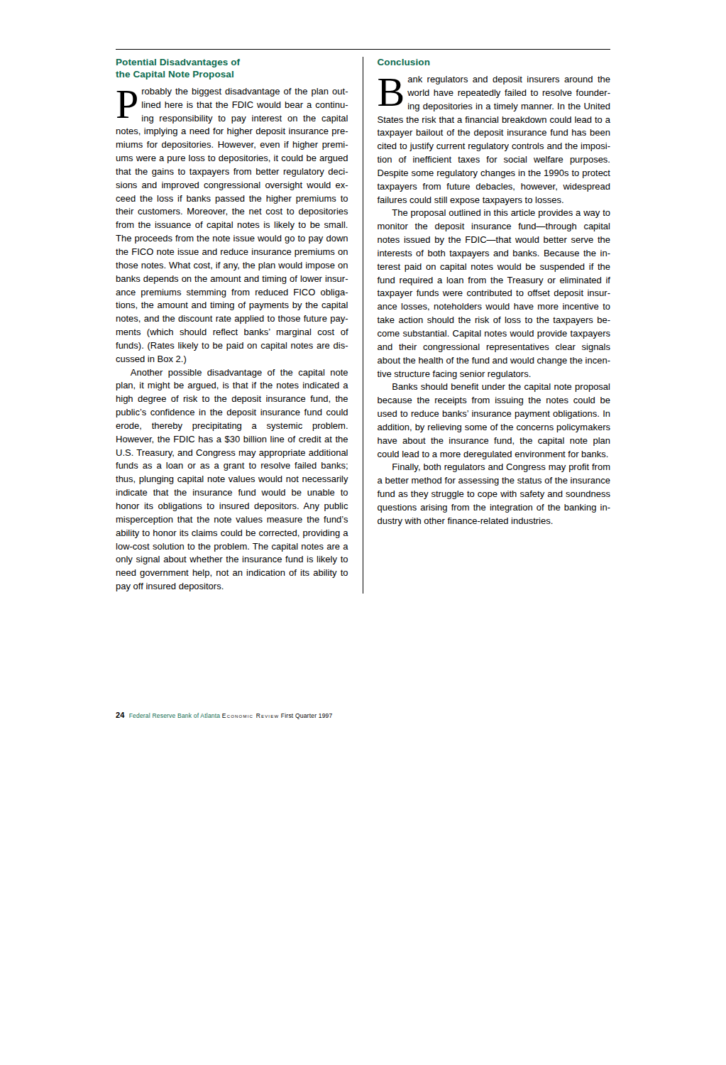Potential Disadvantages of
the Capital Note Proposal
Probably the biggest disadvantage of the plan outlined here is that the FDIC would bear a continuing responsibility to pay interest on the capital notes, implying a need for higher deposit insurance premiums for depositories. However, even if higher premiums were a pure loss to depositories, it could be argued that the gains to taxpayers from better regulatory decisions and improved congressional oversight would exceed the loss if banks passed the higher premiums to their customers. Moreover, the net cost to depositories from the issuance of capital notes is likely to be small. The proceeds from the note issue would go to pay down the FICO note issue and reduce insurance premiums on those notes. What cost, if any, the plan would impose on banks depends on the amount and timing of lower insurance premiums stemming from reduced FICO obligations, the amount and timing of payments by the capital notes, and the discount rate applied to those future payments (which should reflect banks’ marginal cost of funds). (Rates likely to be paid on capital notes are discussed in Box 2.)
Another possible disadvantage of the capital note plan, it might be argued, is that if the notes indicated a high degree of risk to the deposit insurance fund, the public’s confidence in the deposit insurance fund could erode, thereby precipitating a systemic problem. However, the FDIC has a $30 billion line of credit at the U.S. Treasury, and Congress may appropriate additional funds as a loan or as a grant to resolve failed banks; thus, plunging capital note values would not necessarily indicate that the insurance fund would be unable to honor its obligations to insured depositors. Any public misperception that the note values measure the fund’s ability to honor its claims could be corrected, providing a low-cost solution to the problem. The capital notes are a only signal about whether the insurance fund is likely to need government help, not an indication of its ability to pay off insured depositors.
Conclusion
Bank regulators and deposit insurers around the world have repeatedly failed to resolve foundering depositories in a timely manner. In the United States the risk that a financial breakdown could lead to a taxpayer bailout of the deposit insurance fund has been cited to justify current regulatory controls and the imposition of inefficient taxes for social welfare purposes. Despite some regulatory changes in the 1990s to protect taxpayers from future debacles, however, widespread failures could still expose taxpayers to losses.
The proposal outlined in this article provides a way to monitor the deposit insurance fund—through capital notes issued by the FDIC—that would better serve the interests of both taxpayers and banks. Because the interest paid on capital notes would be suspended if the fund required a loan from the Treasury or eliminated if taxpayer funds were contributed to offset deposit insurance losses, noteholders would have more incentive to take action should the risk of loss to the taxpayers become substantial. Capital notes would provide taxpayers and their congressional representatives clear signals about the health of the fund and would change the incentive structure facing senior regulators.
Banks should benefit under the capital note proposal because the receipts from issuing the notes could be used to reduce banks’ insurance payment obligations. In addition, by relieving some of the concerns policymakers have about the insurance fund, the capital note plan could lead to a more deregulated environment for banks.
Finally, both regulators and Congress may profit from a better method for assessing the status of the insurance fund as they struggle to cope with safety and soundness questions arising from the integration of the banking industry with other finance-related industries.
24 Federal Reserve Bank of Atlanta Economic Review First Quarter 1997